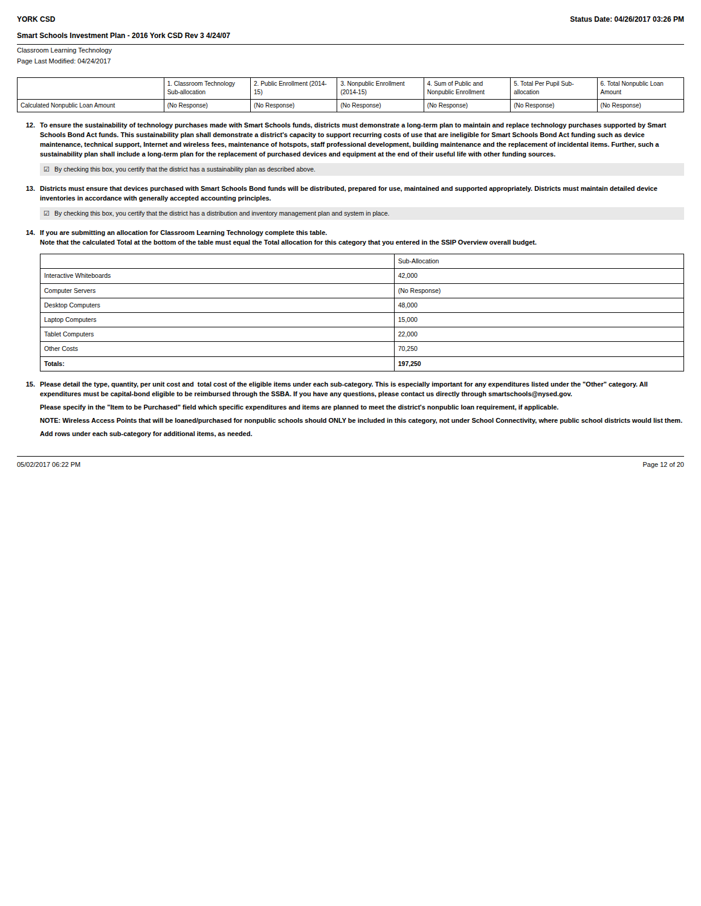YORK CSD
Status Date: 04/26/2017 03:26 PM
Smart Schools Investment Plan - 2016 York CSD Rev 3 4/24/07
Classroom Learning Technology
Page Last Modified: 04/24/2017
| | 1. Classroom Technology Sub-allocation | 2. Public Enrollment (2014-15) | 3. Nonpublic Enrollment (2014-15) | 4. Sum of Public and Nonpublic Enrollment | 5. Total Per Pupil Sub-allocation | 6. Total Nonpublic Loan Amount |
| --- | --- | --- | --- | --- | --- | --- |
| Calculated Nonpublic Loan Amount | (No Response) | (No Response) | (No Response) | (No Response) | (No Response) | (No Response) |
12.
To ensure the sustainability of technology purchases made with Smart Schools funds, districts must demonstrate a long-term plan to maintain and replace technology purchases supported by Smart Schools Bond Act funds. This sustainability plan shall demonstrate a district's capacity to support recurring costs of use that are ineligible for Smart Schools Bond Act funding such as device maintenance, technical support, Internet and wireless fees, maintenance of hotspots, staff professional development, building maintenance and the replacement of incidental items. Further, such a sustainability plan shall include a long-term plan for the replacement of purchased devices and equipment at the end of their useful life with other funding sources.
☑By checking this box, you certify that the district has a sustainability plan as described above.
13.
Districts must ensure that devices purchased with Smart Schools Bond funds will be distributed, prepared for use, maintained and supported appropriately. Districts must maintain detailed device inventories in accordance with generally accepted accounting principles.
☑By checking this box, you certify that the district has a distribution and inventory management plan and system in place.
14.
If you are submitting an allocation for Classroom Learning Technology complete this table.
Note that the calculated Total at the bottom of the table must equal the Total allocation for this category that you entered in the SSIP Overview overall budget.
| | Sub-Allocation |
| Interactive Whiteboards | 42,000 |
| Computer Servers | (No Response) |
| Desktop Computers | 48,000 |
| Laptop Computers | 15,000 |
| Tablet Computers | 22,000 |
| Other Costs | 70,250 |
| Totals: | 197,250 |
15.
Please detail the type, quantity, per unit cost and total cost of the eligible items under each sub-category. This is especially important for any expenditures listed under the "Other" category. All expenditures must be capital-bond eligible to be reimbursed through the SSBA. If you have any questions, please contact us directly through smartschools@nysed.gov.
Please specify in the "Item to be Purchased" field which specific expenditures and items are planned to meet the district's nonpublic loan requirement, if applicable.
NOTE: Wireless Access Points that will be loaned/purchased for nonpublic schools should ONLY be included in this category, not under School Connectivity, where public school districts would list them.
Add rows under each sub-category for additional items, as needed.
05/02/2017 06:22 PM
Page 12 of 20